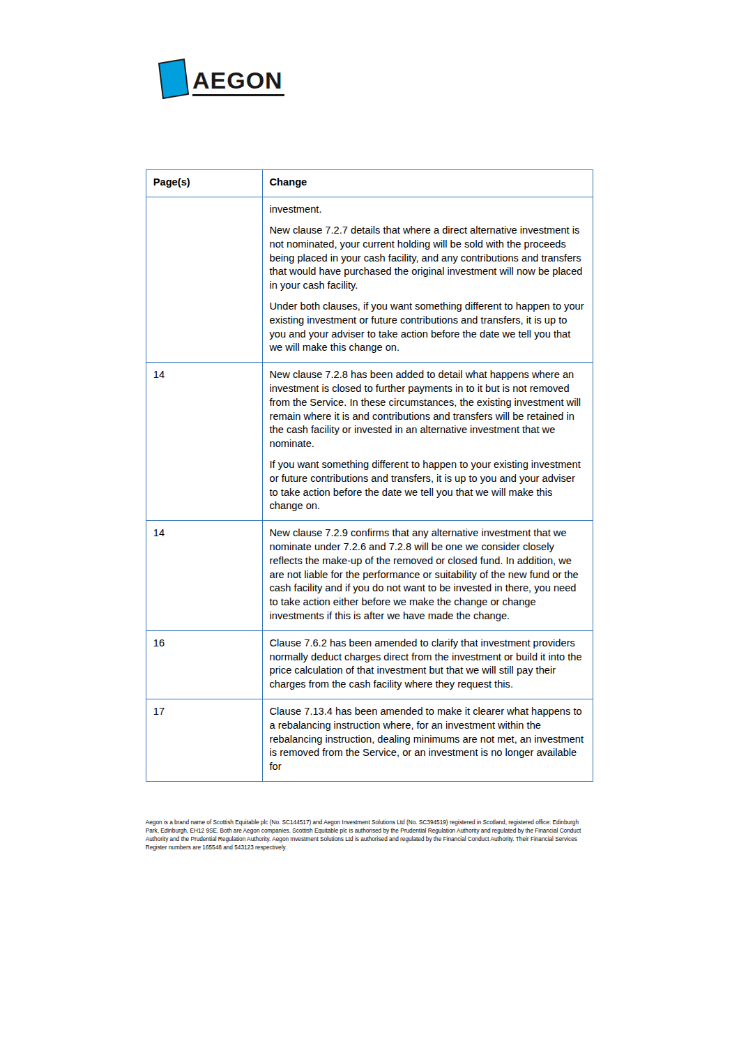AEGON
| Page(s) | Change |
| --- | --- |
| | investment. New clause 7.2.7 details that where a direct alternative investment is not nominated, your current holding will be sold with the proceeds being placed in your cash facility, and any contributions and transfers that would have purchased the original investment will now be placed in your cash facility. Under both clauses, if you want something different to happen to your existing investment or future contributions and transfers, it is up to you and your adviser to take action before the date we tell you that we will make this change on. |
| 14 | New clause 7.2.8 has been added to detail what happens where an investment is closed to further payments in to it but is not removed from the Service. In these circumstances, the existing investment will remain where it is and contributions and transfers will be retained in the cash facility or invested in an alternative investment that we nominate. If you want something different to happen to your existing investment or future contributions and transfers, it is up to you and your adviser to take action before the date we tell you that we will make this change on. |
| 14 | New clause 7.2.9 confirms that any alternative investment that we nominate under 7.2.6 and 7.2.8 will be one we consider closely reflects the make-up of the removed or closed fund. In addition, we are not liable for the performance or suitability of the new fund or the cash facility and if you do not want to be invested in there, you need to take action either before we make the change or change investments if this is after we have made the change. |
| 16 | Clause 7.6.2 has been amended to clarify that investment providers normally deduct charges direct from the investment or build it into the price calculation of that investment but that we will still pay their charges from the cash facility where they request this. |
| 17 | Clause 7.13.4 has been amended to make it clearer what happens to a rebalancing instruction where, for an investment within the rebalancing instruction, dealing minimums are not met, an investment is removed from the Service, or an investment is no longer available for |
Aegon is a brand name of Scottish Equitable plc (No. SC144517) and Aegon Investment Solutions Ltd (No. SC394519) registered in Scotland, registered office: Edinburgh Park, Edinburgh, EH12 9SE. Both are Aegon companies. Scottish Equitable plc is authorised by the Prudential Regulation Authority and regulated by the Financial Conduct Authority and the Prudential Regulation Authority. Aegon Investment Solutions Ltd is authorised and regulated by the Financial Conduct Authority. Their Financial Services Register numbers are 165548 and 543123 respectively.